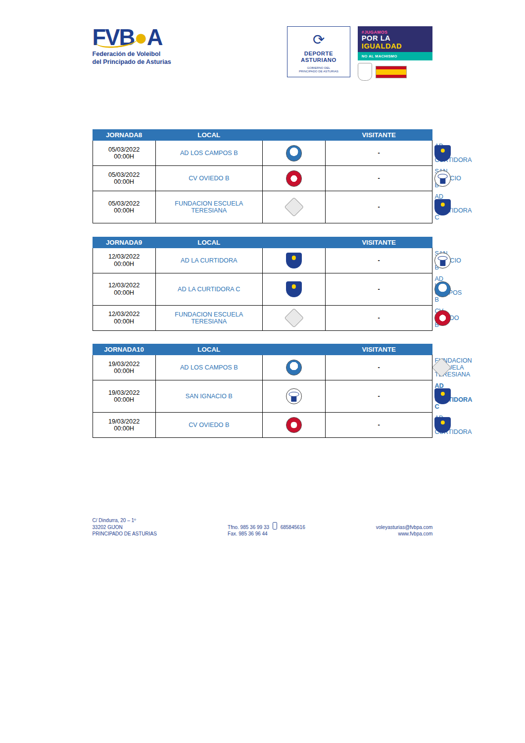FVB●A
Federación de Voleibol
del Principado de Asturias
⟳
DEPORTE
ASTURIANO
GOBIERNO DEL
PRINCIPADO DE ASTURIAS
#JUGAMOS
POR LA
IGUALDAD
NO AL MACHISMO
| JORNADA8 | LOCAL | | VISITANTE |
| --- | --- | --- | --- |
| 05/03/2022 00:00H | AD LOS CAMPOS B | | - | | AD LA CURTIDORA |
| 05/03/2022 00:00H | CV OVIEDO B | | - | | SAN IGNACIO B |
| 05/03/2022 00:00H | FUNDACION ESCUELA TERESIANA | | - | | AD LA CURTIDORA C |
| JORNADA9 | LOCAL | | VISITANTE |
| --- | --- | --- | --- |
| 12/03/2022 00:00H | AD LA CURTIDORA | | - | | SAN IGNACIO B |
| 12/03/2022 00:00H | AD LA CURTIDORA C | | - | | AD LOS CAMPOS B |
| 12/03/2022 00:00H | FUNDACION ESCUELA TERESIANA | | - | | CV OVIEDO B |
| JORNADA10 | LOCAL | | VISITANTE |
| --- | --- | --- | --- |
| 19/03/2022 00:00H | AD LOS CAMPOS B | | - | | FUNDACION ESCUELA TERESIANA |
| 19/03/2022 00:00H | SAN IGNACIO B | | - | | AD LA CURTIDORA C |
| 19/03/2022 00:00H | CV OVIEDO B | | - | | AD LA CURTIDORA |
C/ Dindurra, 20 – 1º
33202 GIJON
PRINCIPADO DE ASTURIAS
Tfno. 985 36 99 33 685845616
Fax. 985 36 96 44
voleyasturias@fvbpa.com
www.fvbpa.com